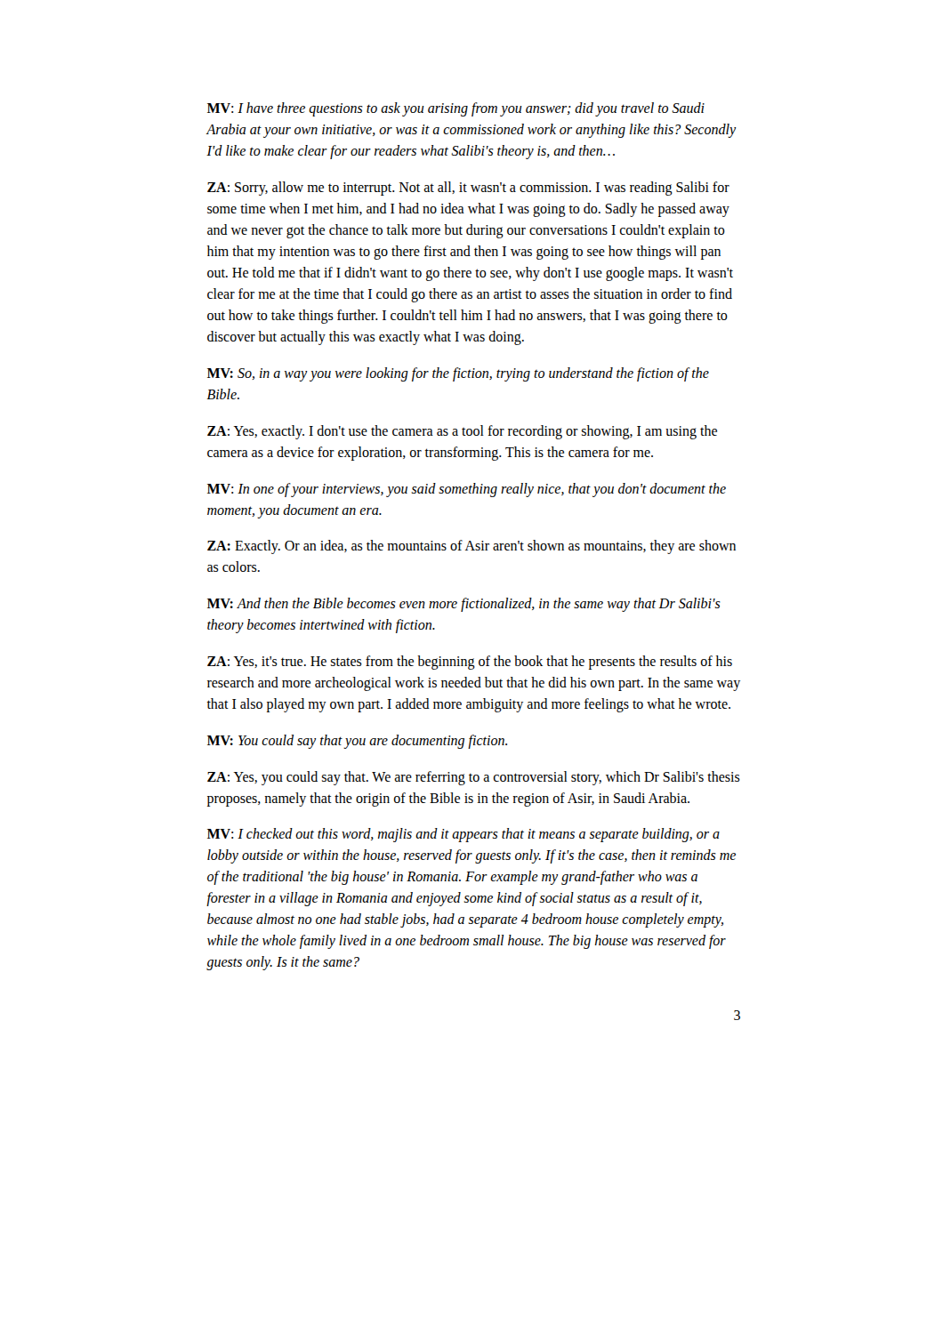MV: I have three questions to ask you arising from you answer; did you travel to Saudi Arabia at your own initiative, or was it a commissioned work or anything like this? Secondly I'd like to make clear for our readers what Salibi's theory is, and then…
ZA: Sorry, allow me to interrupt. Not at all, it wasn't a commission. I was reading Salibi for some time when I met him, and I had no idea what I was going to do. Sadly he passed away and we never got the chance to talk more but during our conversations I couldn't explain to him that my intention was to go there first and then I was going to see how things will pan out. He told me that if I didn't want to go there to see, why don't I use google maps. It wasn't clear for me at the time that I could go there as an artist to asses the situation in order to find out how to take things further. I couldn't tell him I had no answers, that I was going there to discover but actually this was exactly what I was doing.
MV: So, in a way you were looking for the fiction, trying to understand the fiction of the Bible.
ZA: Yes, exactly. I don't use the camera as a tool for recording or showing, I am using the camera as a device for exploration, or transforming. This is the camera for me.
MV: In one of your interviews, you said something really nice, that you don't document the moment, you document an era.
ZA: Exactly. Or an idea, as the mountains of Asir aren't shown as mountains, they are shown as colors.
MV: And then the Bible becomes even more fictionalized, in the same way that Dr Salibi's theory becomes intertwined with fiction.
ZA: Yes, it's true. He states from the beginning of the book that he presents the results of his research and more archeological work is needed but that he did his own part. In the same way that I also played my own part. I added more ambiguity and more feelings to what he wrote.
MV: You could say that you are documenting fiction.
ZA: Yes, you could say that. We are referring to a controversial story, which Dr Salibi's thesis proposes, namely that the origin of the Bible is in the region of Asir, in Saudi Arabia.
MV: I checked out this word, majlis and it appears that it means a separate building, or a lobby outside or within the house, reserved for guests only. If it's the case, then it reminds me of the traditional 'the big house' in Romania. For example my grand-father who was a forester in a village in Romania and enjoyed some kind of social status as a result of it, because almost no one had stable jobs, had a separate 4 bedroom house completely empty, while the whole family lived in a one bedroom small house. The big house was reserved for guests only. Is it the same?
3